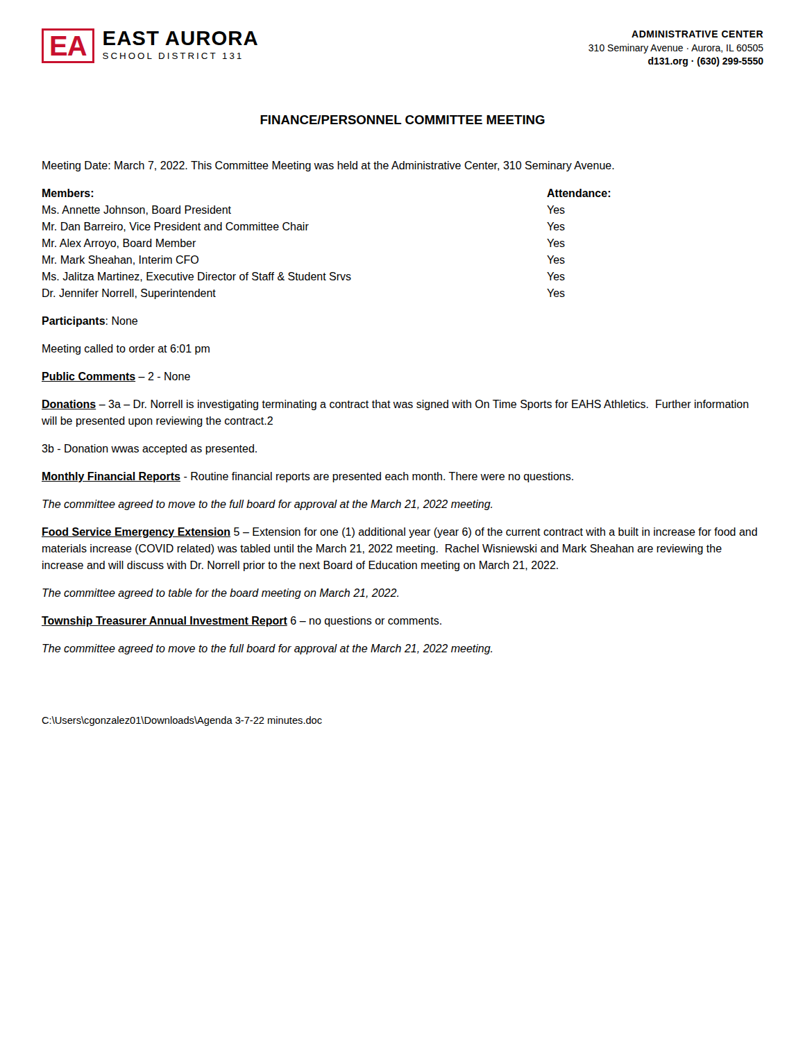EA
EAST AURORA
SCHOOL DISTRICT 131
ADMINISTRATIVE CENTER
310 Seminary Avenue · Aurora, IL 60505
d131.org · (630) 299-5550
FINANCE/PERSONNEL COMMITTEE MEETING
Meeting Date: March 7, 2022. This Committee Meeting was held at the Administrative Center, 310 Seminary Avenue.
| Members: | Attendance: |
| --- | --- |
| Ms. Annette Johnson, Board President | Yes |
| Mr. Dan Barreiro, Vice President and Committee Chair | Yes |
| Mr. Alex Arroyo, Board Member | Yes |
| Mr. Mark Sheahan, Interim CFO | Yes |
| Ms. Jalitza Martinez, Executive Director of Staff & Student Srvs | Yes |
| Dr. Jennifer Norrell, Superintendent | Yes |
Participants: None
Meeting called to order at 6:01 pm
Public Comments – 2 - None
Donations – 3a – Dr. Norrell is investigating terminating a contract that was signed with On Time Sports for EAHS Athletics. Further information will be presented upon reviewing the contract.2
3b - Donation wwas accepted as presented.
Monthly Financial Reports - Routine financial reports are presented each month. There were no questions.
The committee agreed to move to the full board for approval at the March 21, 2022 meeting.
Food Service Emergency Extension 5 – Extension for one (1) additional year (year 6) of the current contract with a built in increase for food and materials increase (COVID related) was tabled until the March 21, 2022 meeting. Rachel Wisniewski and Mark Sheahan are reviewing the increase and will discuss with Dr. Norrell prior to the next Board of Education meeting on March 21, 2022.
The committee agreed to table for the board meeting on March 21, 2022.
Township Treasurer Annual Investment Report 6 – no questions or comments.
The committee agreed to move to the full board for approval at the March 21, 2022 meeting.
C:\Users\cgonzalez01\Downloads\Agenda 3-7-22 minutes.doc